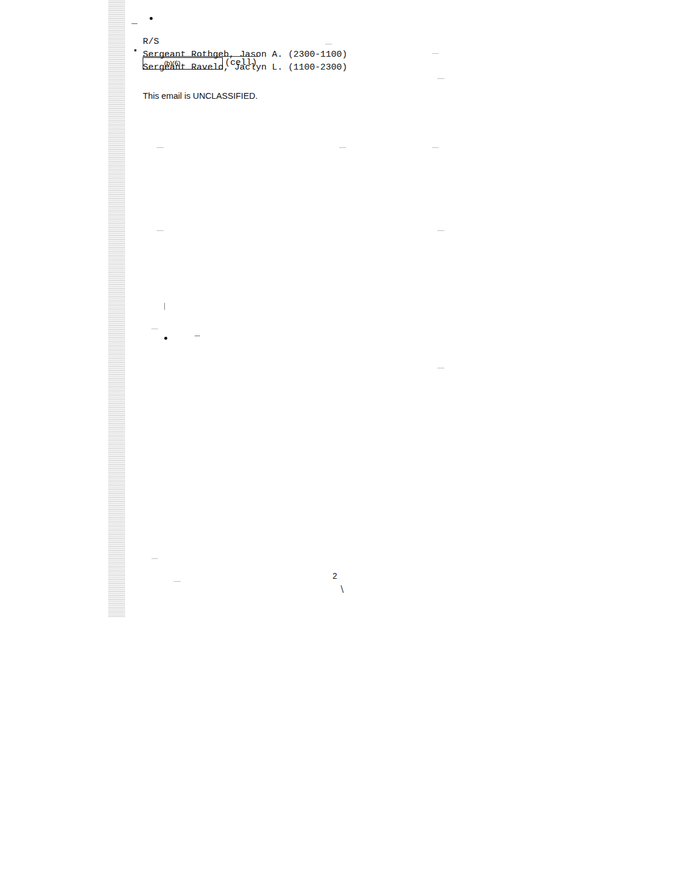•
R/S Sergeant Rothgeb, Jason A. (2300-1100) Sergeant Ravelo, Jaclyn L. (1100-2300)
(b)(6)
(cell)
This email is UNCLASSIFIED.
2
\